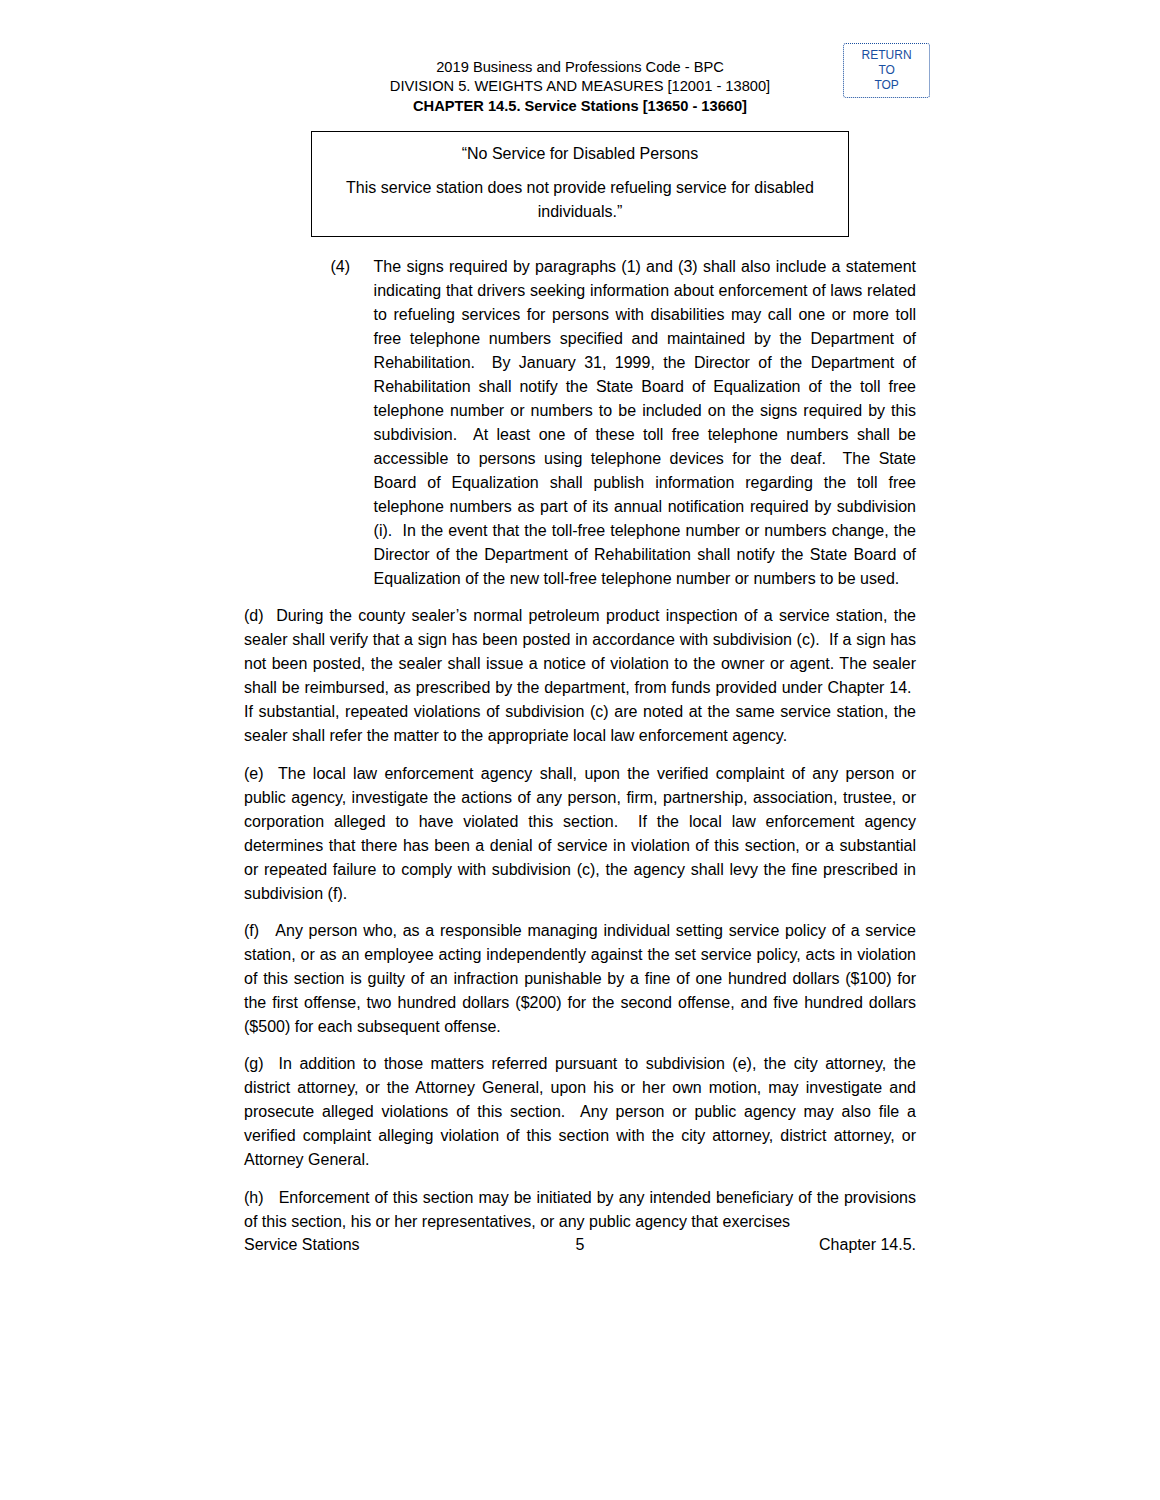RETURN
TO
TOP
2019 Business and Professions Code - BPC
DIVISION 5. WEIGHTS AND MEASURES [12001 - 13800]
CHAPTER 14.5. Service Stations [13650 - 13660]
“No Service for Disabled Persons
This service station does not provide refueling service for disabled individuals.”
(4) The signs required by paragraphs (1) and (3) shall also include a statement indicating that drivers seeking information about enforcement of laws related to refueling services for persons with disabilities may call one or more toll free telephone numbers specified and maintained by the Department of Rehabilitation. By January 31, 1999, the Director of the Department of Rehabilitation shall notify the State Board of Equalization of the toll free telephone number or numbers to be included on the signs required by this subdivision. At least one of these toll free telephone numbers shall be accessible to persons using telephone devices for the deaf. The State Board of Equalization shall publish information regarding the toll free telephone numbers as part of its annual notification required by subdivision (i). In the event that the toll-free telephone number or numbers change, the Director of the Department of Rehabilitation shall notify the State Board of Equalization of the new toll-free telephone number or numbers to be used.
(d) During the county sealer’s normal petroleum product inspection of a service station, the sealer shall verify that a sign has been posted in accordance with subdivision (c). If a sign has not been posted, the sealer shall issue a notice of violation to the owner or agent. The sealer shall be reimbursed, as prescribed by the department, from funds provided under Chapter 14. If substantial, repeated violations of subdivision (c) are noted at the same service station, the sealer shall refer the matter to the appropriate local law enforcement agency.
(e) The local law enforcement agency shall, upon the verified complaint of any person or public agency, investigate the actions of any person, firm, partnership, association, trustee, or corporation alleged to have violated this section. If the local law enforcement agency determines that there has been a denial of service in violation of this section, or a substantial or repeated failure to comply with subdivision (c), the agency shall levy the fine prescribed in subdivision (f).
(f) Any person who, as a responsible managing individual setting service policy of a service station, or as an employee acting independently against the set service policy, acts in violation of this section is guilty of an infraction punishable by a fine of one hundred dollars ($100) for the first offense, two hundred dollars ($200) for the second offense, and five hundred dollars ($500) for each subsequent offense.
(g) In addition to those matters referred pursuant to subdivision (e), the city attorney, the district attorney, or the Attorney General, upon his or her own motion, may investigate and prosecute alleged violations of this section. Any person or public agency may also file a verified complaint alleging violation of this section with the city attorney, district attorney, or Attorney General.
(h) Enforcement of this section may be initiated by any intended beneficiary of the provisions of this section, his or her representatives, or any public agency that exercises
Service Stations
5
Chapter 14.5.